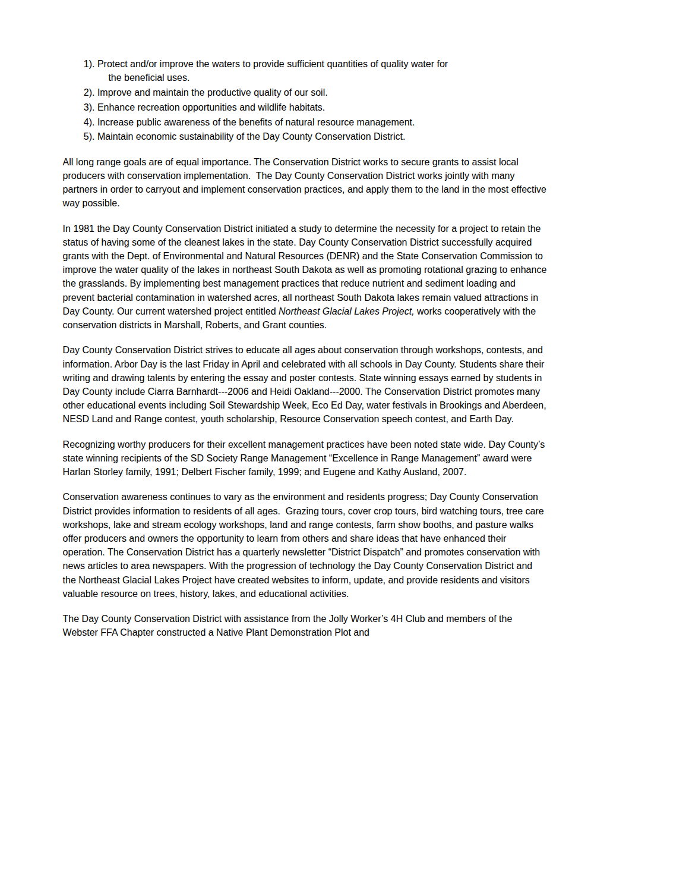1). Protect and/or improve the waters to provide sufficient quantities of quality water for the beneficial uses.
2). Improve and maintain the productive quality of our soil.
3). Enhance recreation opportunities and wildlife habitats.
4). Increase public awareness of the benefits of natural resource management.
5). Maintain economic sustainability of the Day County Conservation District.
All long range goals are of equal importance. The Conservation District works to secure grants to assist local producers with conservation implementation. The Day County Conservation District works jointly with many partners in order to carryout and implement conservation practices, and apply them to the land in the most effective way possible.
In 1981 the Day County Conservation District initiated a study to determine the necessity for a project to retain the status of having some of the cleanest lakes in the state. Day County Conservation District successfully acquired grants with the Dept. of Environmental and Natural Resources (DENR) and the State Conservation Commission to improve the water quality of the lakes in northeast South Dakota as well as promoting rotational grazing to enhance the grasslands. By implementing best management practices that reduce nutrient and sediment loading and prevent bacterial contamination in watershed acres, all northeast South Dakota lakes remain valued attractions in Day County. Our current watershed project entitled Northeast Glacial Lakes Project, works cooperatively with the conservation districts in Marshall, Roberts, and Grant counties.
Day County Conservation District strives to educate all ages about conservation through workshops, contests, and information. Arbor Day is the last Friday in April and celebrated with all schools in Day County. Students share their writing and drawing talents by entering the essay and poster contests. State winning essays earned by students in Day County include Ciarra Barnhardt---2006 and Heidi Oakland---2000. The Conservation District promotes many other educational events including Soil Stewardship Week, Eco Ed Day, water festivals in Brookings and Aberdeen, NESD Land and Range contest, youth scholarship, Resource Conservation speech contest, and Earth Day.
Recognizing worthy producers for their excellent management practices have been noted state wide. Day County’s state winning recipients of the SD Society Range Management “Excellence in Range Management” award were Harlan Storley family, 1991; Delbert Fischer family, 1999; and Eugene and Kathy Ausland, 2007.
Conservation awareness continues to vary as the environment and residents progress; Day County Conservation District provides information to residents of all ages. Grazing tours, cover crop tours, bird watching tours, tree care workshops, lake and stream ecology workshops, land and range contests, farm show booths, and pasture walks offer producers and owners the opportunity to learn from others and share ideas that have enhanced their operation. The Conservation District has a quarterly newsletter “District Dispatch” and promotes conservation with news articles to area newspapers. With the progression of technology the Day County Conservation District and the Northeast Glacial Lakes Project have created websites to inform, update, and provide residents and visitors valuable resource on trees, history, lakes, and educational activities.
The Day County Conservation District with assistance from the Jolly Worker’s 4H Club and members of the Webster FFA Chapter constructed a Native Plant Demonstration Plot and